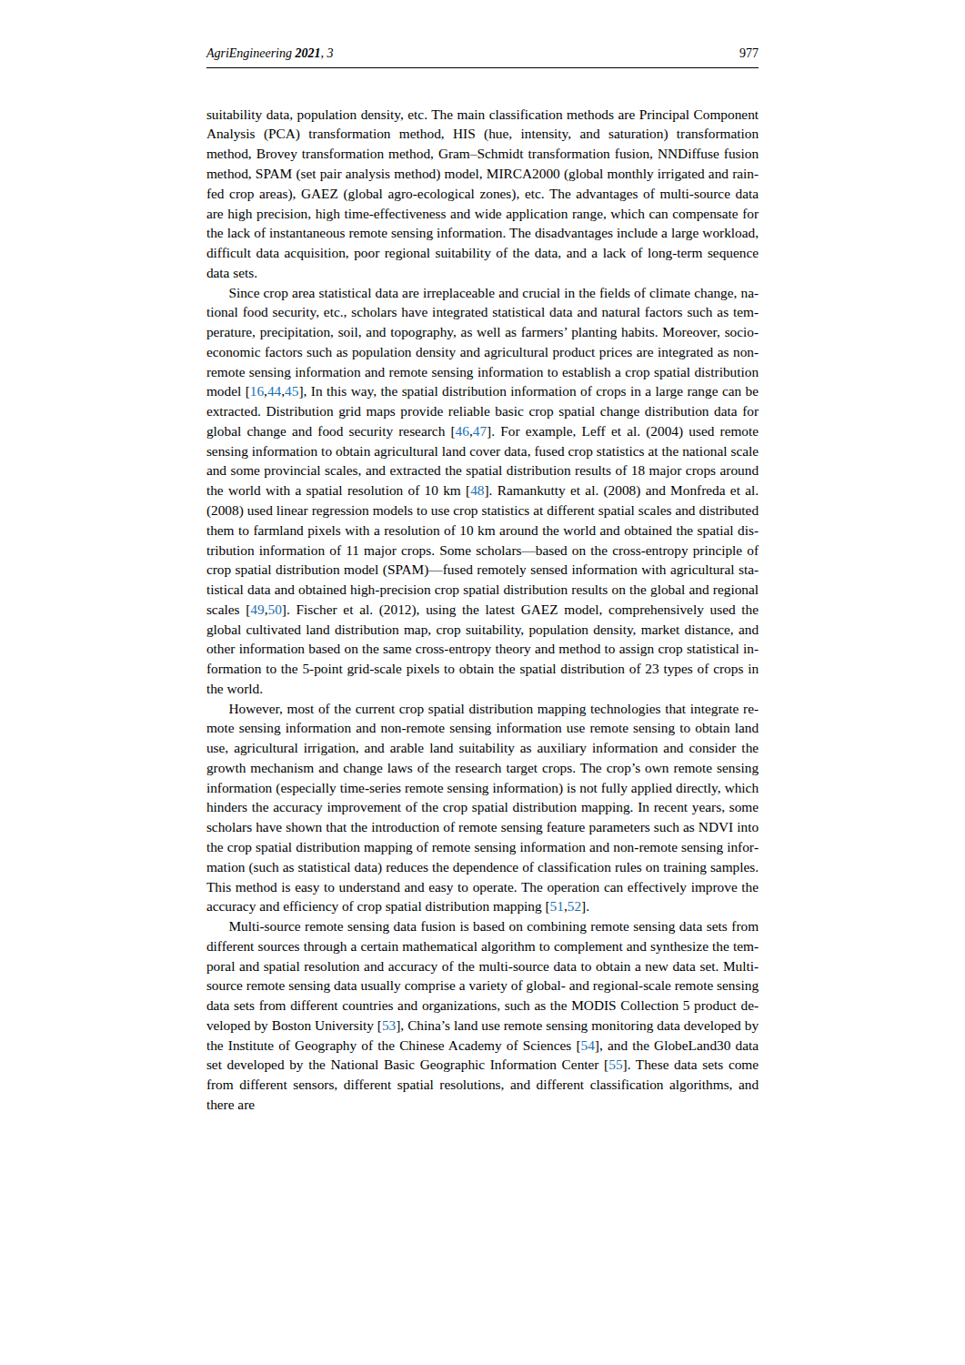AgriEngineering 2021, 3 977
suitability data, population density, etc. The main classification methods are Principal Component Analysis (PCA) transformation method, HIS (hue, intensity, and saturation) transformation method, Brovey transformation method, Gram–Schmidt transformation fusion, NNDiffuse fusion method, SPAM (set pair analysis method) model, MIRCA2000 (global monthly irrigated and rainfed crop areas), GAEZ (global agro-ecological zones), etc. The advantages of multi-source data are high precision, high time-effectiveness and wide application range, which can compensate for the lack of instantaneous remote sensing information. The disadvantages include a large workload, difficult data acquisition, poor regional suitability of the data, and a lack of long-term sequence data sets.
Since crop area statistical data are irreplaceable and crucial in the fields of climate change, national food security, etc., scholars have integrated statistical data and natural factors such as temperature, precipitation, soil, and topography, as well as farmers’ planting habits. Moreover, socio-economic factors such as population density and agricultural product prices are integrated as non-remote sensing information and remote sensing information to establish a crop spatial distribution model [16,44,45], In this way, the spatial distribution information of crops in a large range can be extracted. Distribution grid maps provide reliable basic crop spatial change distribution data for global change and food security research [46,47]. For example, Leff et al. (2004) used remote sensing information to obtain agricultural land cover data, fused crop statistics at the national scale and some provincial scales, and extracted the spatial distribution results of 18 major crops around the world with a spatial resolution of 10 km [48]. Ramankutty et al. (2008) and Monfreda et al. (2008) used linear regression models to use crop statistics at different spatial scales and distributed them to farmland pixels with a resolution of 10 km around the world and obtained the spatial distribution information of 11 major crops. Some scholars—based on the cross-entropy principle of crop spatial distribution model (SPAM)—fused remotely sensed information with agricultural statistical data and obtained high-precision crop spatial distribution results on the global and regional scales [49,50]. Fischer et al. (2012), using the latest GAEZ model, comprehensively used the global cultivated land distribution map, crop suitability, population density, market distance, and other information based on the same cross-entropy theory and method to assign crop statistical information to the 5-point grid-scale pixels to obtain the spatial distribution of 23 types of crops in the world.
However, most of the current crop spatial distribution mapping technologies that integrate remote sensing information and non-remote sensing information use remote sensing to obtain land use, agricultural irrigation, and arable land suitability as auxiliary information and consider the growth mechanism and change laws of the research target crops. The crop’s own remote sensing information (especially time-series remote sensing information) is not fully applied directly, which hinders the accuracy improvement of the crop spatial distribution mapping. In recent years, some scholars have shown that the introduction of remote sensing feature parameters such as NDVI into the crop spatial distribution mapping of remote sensing information and non-remote sensing information (such as statistical data) reduces the dependence of classification rules on training samples. This method is easy to understand and easy to operate. The operation can effectively improve the accuracy and efficiency of crop spatial distribution mapping [51,52].
Multi-source remote sensing data fusion is based on combining remote sensing data sets from different sources through a certain mathematical algorithm to complement and synthesize the temporal and spatial resolution and accuracy of the multi-source data to obtain a new data set. Multi-source remote sensing data usually comprise a variety of global- and regional-scale remote sensing data sets from different countries and organizations, such as the MODIS Collection 5 product developed by Boston University [53], China’s land use remote sensing monitoring data developed by the Institute of Geography of the Chinese Academy of Sciences [54], and the GlobeLand30 data set developed by the National Basic Geographic Information Center [55]. These data sets come from different sensors, different spatial resolutions, and different classification algorithms, and there are